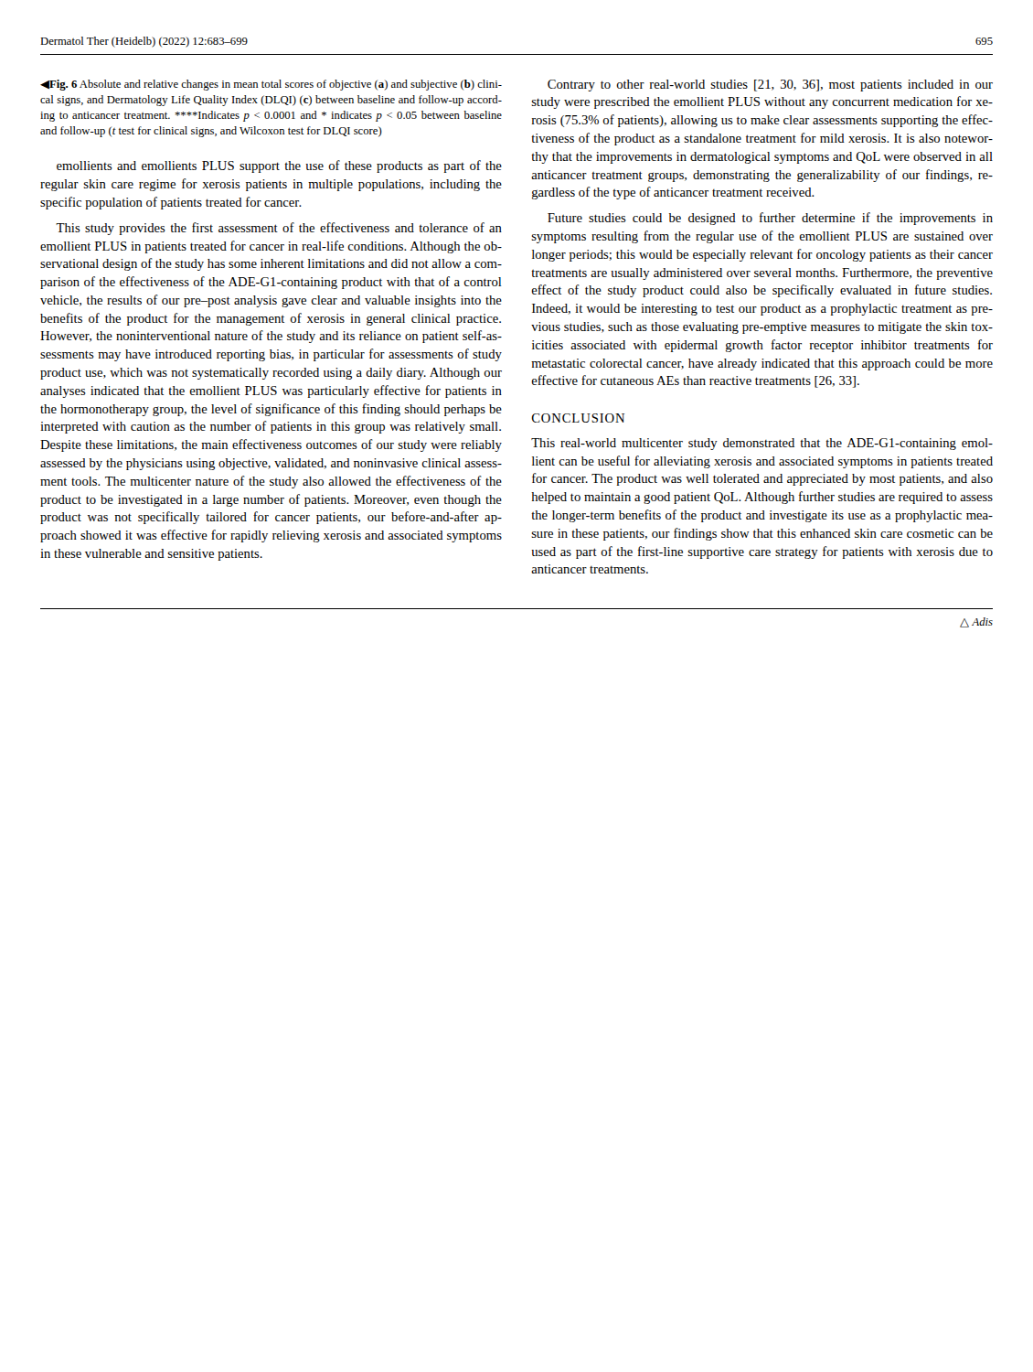Dermatol Ther (Heidelb) (2022) 12:683–699 695
◀Fig. 6 Absolute and relative changes in mean total scores of objective (a) and subjective (b) clinical signs, and Dermatology Life Quality Index (DLQI) (c) between baseline and follow-up according to anticancer treatment. ****Indicates p < 0.0001 and * indicates p < 0.05 between baseline and follow-up (t test for clinical signs, and Wilcoxon test for DLQI score)
emollients and emollients PLUS support the use of these products as part of the regular skin care regime for xerosis patients in multiple populations, including the specific population of patients treated for cancer.
This study provides the first assessment of the effectiveness and tolerance of an emollient PLUS in patients treated for cancer in real-life conditions. Although the observational design of the study has some inherent limitations and did not allow a comparison of the effectiveness of the ADE-G1-containing product with that of a control vehicle, the results of our pre–post analysis gave clear and valuable insights into the benefits of the product for the management of xerosis in general clinical practice. However, the noninterventional nature of the study and its reliance on patient self-assessments may have introduced reporting bias, in particular for assessments of study product use, which was not systematically recorded using a daily diary. Although our analyses indicated that the emollient PLUS was particularly effective for patients in the hormonotherapy group, the level of significance of this finding should perhaps be interpreted with caution as the number of patients in this group was relatively small. Despite these limitations, the main effectiveness outcomes of our study were reliably assessed by the physicians using objective, validated, and noninvasive clinical assessment tools. The multicenter nature of the study also allowed the effectiveness of the product to be investigated in a large number of patients. Moreover, even though the product was not specifically tailored for cancer patients, our before-and-after approach showed it was effective for rapidly relieving xerosis and associated symptoms in these vulnerable and sensitive patients.
Contrary to other real-world studies [21, 30, 36], most patients included in our study were prescribed the emollient PLUS without any concurrent medication for xerosis (75.3% of patients), allowing us to make clear assessments supporting the effectiveness of the product as a standalone treatment for mild xerosis. It is also noteworthy that the improvements in dermatological symptoms and QoL were observed in all anticancer treatment groups, demonstrating the generalizability of our findings, regardless of the type of anticancer treatment received.
Future studies could be designed to further determine if the improvements in symptoms resulting from the regular use of the emollient PLUS are sustained over longer periods; this would be especially relevant for oncology patients as their cancer treatments are usually administered over several months. Furthermore, the preventive effect of the study product could also be specifically evaluated in future studies. Indeed, it would be interesting to test our product as a prophylactic treatment as previous studies, such as those evaluating pre-emptive measures to mitigate the skin toxicities associated with epidermal growth factor receptor inhibitor treatments for metastatic colorectal cancer, have already indicated that this approach could be more effective for cutaneous AEs than reactive treatments [26, 33].
Conclusion
This real-world multicenter study demonstrated that the ADE-G1-containing emollient can be useful for alleviating xerosis and associated symptoms in patients treated for cancer. The product was well tolerated and appreciated by most patients, and also helped to maintain a good patient QoL. Although further studies are required to assess the longer-term benefits of the product and investigate its use as a prophylactic measure in these patients, our findings show that this enhanced skin care cosmetic can be used as part of the first-line supportive care strategy for patients with xerosis due to anticancer treatments.
△ Adis